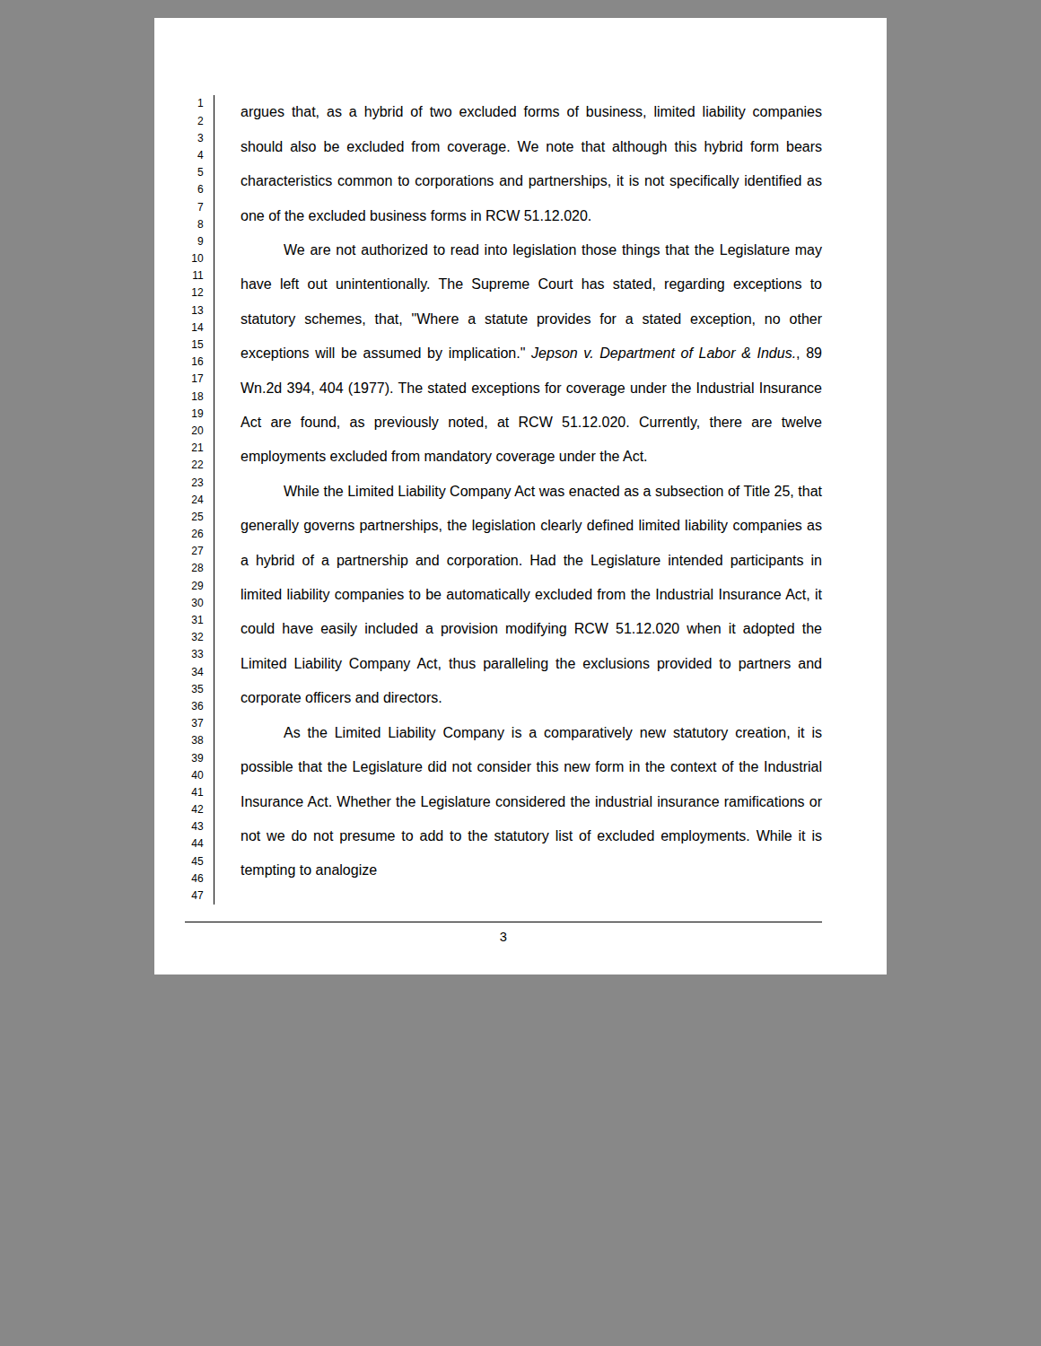1
2
3
4
5
6
7
8
9
10
11
12
13
14
15
16
17
18
19
20
21
22
23
24
25
26
27
28
29
30
31
32
33
34
35
36
37
38
39
40
41
42
43
44
45
46
47
argues that, as a hybrid of two excluded forms of business, limited liability companies should also be excluded from coverage. We note that although this hybrid form bears characteristics common to corporations and partnerships, it is not specifically identified as one of the excluded business forms in RCW 51.12.020.
We are not authorized to read into legislation those things that the Legislature may have left out unintentionally. The Supreme Court has stated, regarding exceptions to statutory schemes, that, "Where a statute provides for a stated exception, no other exceptions will be assumed by implication." Jepson v. Department of Labor & Indus., 89 Wn.2d 394, 404 (1977). The stated exceptions for coverage under the Industrial Insurance Act are found, as previously noted, at RCW 51.12.020. Currently, there are twelve employments excluded from mandatory coverage under the Act.
While the Limited Liability Company Act was enacted as a subsection of Title 25, that generally governs partnerships, the legislation clearly defined limited liability companies as a hybrid of a partnership and corporation. Had the Legislature intended participants in limited liability companies to be automatically excluded from the Industrial Insurance Act, it could have easily included a provision modifying RCW 51.12.020 when it adopted the Limited Liability Company Act, thus paralleling the exclusions provided to partners and corporate officers and directors.
As the Limited Liability Company is a comparatively new statutory creation, it is possible that the Legislature did not consider this new form in the context of the Industrial Insurance Act. Whether the Legislature considered the industrial insurance ramifications or not we do not presume to add to the statutory list of excluded employments. While it is tempting to analogize
3